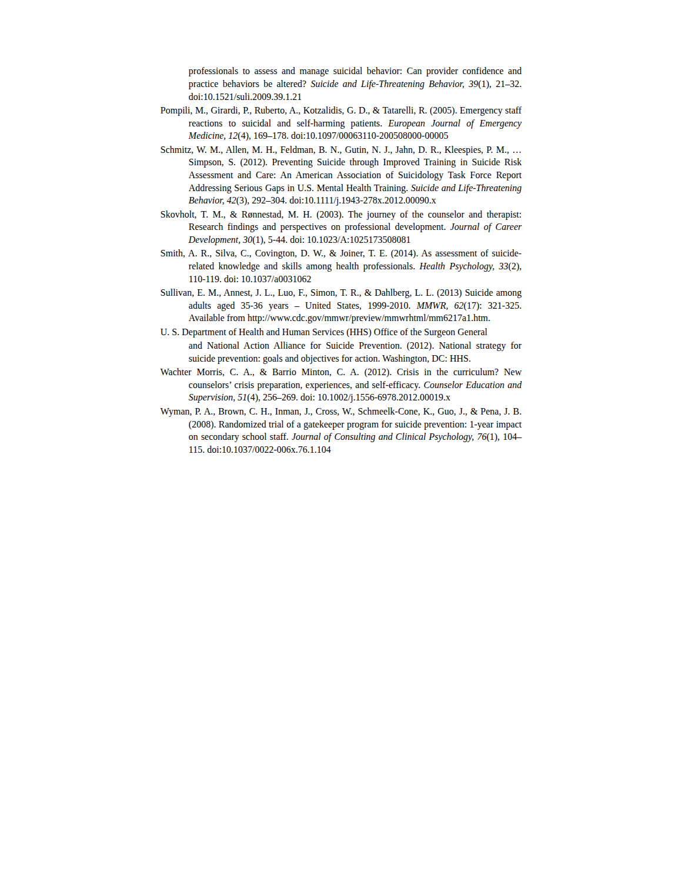professionals to assess and manage suicidal behavior: Can provider confidence and practice behaviors be altered? Suicide and Life-Threatening Behavior, 39(1), 21–32. doi:10.1521/suli.2009.39.1.21
Pompili, M., Girardi, P., Ruberto, A., Kotzalidis, G. D., & Tatarelli, R. (2005). Emergency staff reactions to suicidal and self-harming patients. European Journal of Emergency Medicine, 12(4), 169–178. doi:10.1097/00063110-200508000-00005
Schmitz, W. M., Allen, M. H., Feldman, B. N., Gutin, N. J., Jahn, D. R., Kleespies, P. M., … Simpson, S. (2012). Preventing Suicide through Improved Training in Suicide Risk Assessment and Care: An American Association of Suicidology Task Force Report Addressing Serious Gaps in U.S. Mental Health Training. Suicide and Life-Threatening Behavior, 42(3), 292–304. doi:10.1111/j.1943-278x.2012.00090.x
Skovholt, T. M., & Rønnestad, M. H. (2003). The journey of the counselor and therapist: Research findings and perspectives on professional development. Journal of Career Development, 30(1), 5-44. doi: 10.1023/A:1025173508081
Smith, A. R., Silva, C., Covington, D. W., & Joiner, T. E. (2014). As assessment of suicide-related knowledge and skills among health professionals. Health Psychology, 33(2), 110-119. doi: 10.1037/a0031062
Sullivan, E. M., Annest, J. L., Luo, F., Simon, T. R., & Dahlberg, L. L. (2013) Suicide among adults aged 35-36 years – United States, 1999-2010. MMWR, 62(17): 321-325. Available from http://www.cdc.gov/mmwr/preview/mmwrhtml/mm6217a1.htm.
U. S. Department of Health and Human Services (HHS) Office of the Surgeon General
and National Action Alliance for Suicide Prevention. (2012). National strategy for suicide prevention: goals and objectives for action. Washington, DC: HHS.
Wachter Morris, C. A., & Barrio Minton, C. A. (2012). Crisis in the curriculum? New counselors’ crisis preparation, experiences, and self-efficacy. Counselor Education and Supervision, 51(4), 256–269. doi: 10.1002/j.1556-6978.2012.00019.x
Wyman, P. A., Brown, C. H., Inman, J., Cross, W., Schmeelk-Cone, K., Guo, J., & Pena, J. B. (2008). Randomized trial of a gatekeeper program for suicide prevention: 1-year impact on secondary school staff. Journal of Consulting and Clinical Psychology, 76(1), 104–115. doi:10.1037/0022-006x.76.1.104